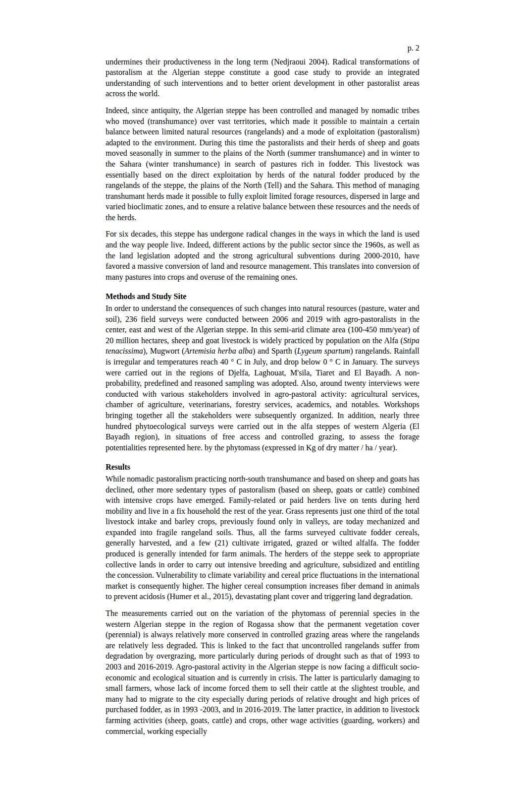p. 2
undermines their productiveness in the long term (Nedjraoui 2004). Radical transformations of pastoralism at the Algerian steppe constitute a good case study to provide an integrated understanding of such interventions and to better orient development in other pastoralist areas across the world.
Indeed, since antiquity, the Algerian steppe has been controlled and managed by nomadic tribes who moved (transhumance) over vast territories, which made it possible to maintain a certain balance between limited natural resources (rangelands) and a mode of exploitation (pastoralism) adapted to the environment. During this time the pastoralists and their herds of sheep and goats moved seasonally in summer to the plains of the North (summer transhumance) and in winter to the Sahara (winter transhumance) in search of pastures rich in fodder. This livestock was essentially based on the direct exploitation by herds of the natural fodder produced by the rangelands of the steppe, the plains of the North (Tell) and the Sahara. This method of managing transhumant herds made it possible to fully exploit limited forage resources, dispersed in large and varied bioclimatic zones, and to ensure a relative balance between these resources and the needs of the herds.
For six decades, this steppe has undergone radical changes in the ways in which the land is used and the way people live. Indeed, different actions by the public sector since the 1960s, as well as the land legislation adopted and the strong agricultural subventions during 2000-2010, have favored a massive conversion of land and resource management. This translates into conversion of many pastures into crops and overuse of the remaining ones.
Methods and Study Site
In order to understand the consequences of such changes into natural resources (pasture, water and soil), 236 field surveys were conducted between 2006 and 2019 with agro-pastoralists in the center, east and west of the Algerian steppe. In this semi-arid climate area (100-450 mm/year) of 20 million hectares, sheep and goat livestock is widely practiced by population on the Alfa (Stipa tenacissima), Mugwort (Artemisia herba alba) and Sparth (Lygeum spartum) rangelands. Rainfall is irregular and temperatures reach 40 ° C in July, and drop below 0 ° C in January. The surveys were carried out in the regions of Djelfa, Laghouat, M'sila, Tiaret and El Bayadh. A non-probability, predefined and reasoned sampling was adopted. Also, around twenty interviews were conducted with various stakeholders involved in agro-pastoral activity: agricultural services, chamber of agriculture, veterinarians, forestry services, academics, and notables. Workshops bringing together all the stakeholders were subsequently organized. In addition, nearly three hundred phytoecological surveys were carried out in the alfa steppes of western Algeria (El Bayadh region), in situations of free access and controlled grazing, to assess the forage potentialities represented here. by the phytomass (expressed in Kg of dry matter / ha / year).
Results
While nomadic pastoralism practicing north-south transhumance and based on sheep and goats has declined, other more sedentary types of pastoralism (based on sheep, goats or cattle) combined with intensive crops have emerged. Family-related or paid herders live on tents during herd mobility and live in a fix household the rest of the year. Grass represents just one third of the total livestock intake and barley crops, previously found only in valleys, are today mechanized and expanded into fragile rangeland soils. Thus, all the farms surveyed cultivate fodder cereals, generally harvested, and a few (21) cultivate irrigated, grazed or wilted alfalfa. The fodder produced is generally intended for farm animals. The herders of the steppe seek to appropriate collective lands in order to carry out intensive breeding and agriculture, subsidized and entitling the concession. Vulnerability to climate variability and cereal price fluctuations in the international market is consequently higher. The higher cereal consumption increases fiber demand in animals to prevent acidosis (Humer et al., 2015), devastating plant cover and triggering land degradation.
The measurements carried out on the variation of the phytomass of perennial species in the western Algerian steppe in the region of Rogassa show that the permanent vegetation cover (perennial) is always relatively more conserved in controlled grazing areas where the rangelands are relatively less degraded. This is linked to the fact that uncontrolled rangelands suffer from degradation by overgrazing, more particularly during periods of drought such as that of 1993 to 2003 and 2016-2019. Agro-pastoral activity in the Algerian steppe is now facing a difficult socio-economic and ecological situation and is currently in crisis. The latter is particularly damaging to small farmers, whose lack of income forced them to sell their cattle at the slightest trouble, and many had to migrate to the city especially during periods of relative drought and high prices of purchased fodder, as in 1993 -2003, and in 2016-2019. The latter practice, in addition to livestock farming activities (sheep, goats, cattle) and crops, other wage activities (guarding, workers) and commercial, working especially